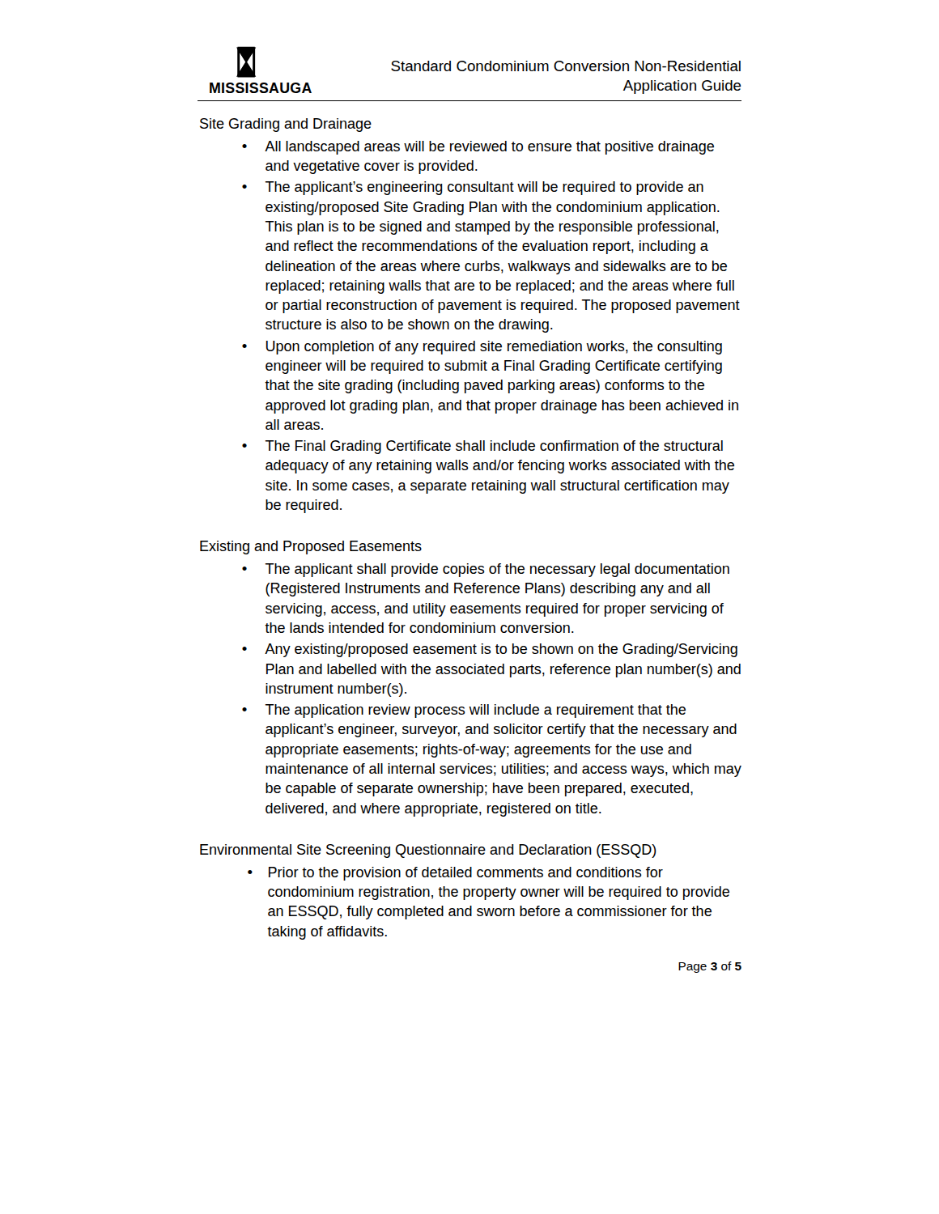MISSISSAUGA
Standard Condominium Conversion Non-Residential
Application Guide
Site Grading and Drainage
All landscaped areas will be reviewed to ensure that positive drainage and vegetative cover is provided.
The applicant’s engineering consultant will be required to provide an existing/proposed Site Grading Plan with the condominium application. This plan is to be signed and stamped by the responsible professional, and reflect the recommendations of the evaluation report, including a delineation of the areas where curbs, walkways and sidewalks are to be replaced; retaining walls that are to be replaced; and the areas where full or partial reconstruction of pavement is required. The proposed pavement structure is also to be shown on the drawing.
Upon completion of any required site remediation works, the consulting engineer will be required to submit a Final Grading Certificate certifying that the site grading (including paved parking areas) conforms to the approved lot grading plan, and that proper drainage has been achieved in all areas.
The Final Grading Certificate shall include confirmation of the structural adequacy of any retaining walls and/or fencing works associated with the site. In some cases, a separate retaining wall structural certification may be required.
Existing and Proposed Easements
The applicant shall provide copies of the necessary legal documentation (Registered Instruments and Reference Plans) describing any and all servicing, access, and utility easements required for proper servicing of the lands intended for condominium conversion.
Any existing/proposed easement is to be shown on the Grading/Servicing Plan and labelled with the associated parts, reference plan number(s) and instrument number(s).
The application review process will include a requirement that the applicant’s engineer, surveyor, and solicitor certify that the necessary and appropriate easements; rights-of-way; agreements for the use and maintenance of all internal services; utilities; and access ways, which may be capable of separate ownership; have been prepared, executed, delivered, and where appropriate, registered on title.
Environmental Site Screening Questionnaire and Declaration (ESSQD)
Prior to the provision of detailed comments and conditions for condominium registration, the property owner will be required to provide an ESSQD, fully completed and sworn before a commissioner for the taking of affidavits.
Page 3 of 5